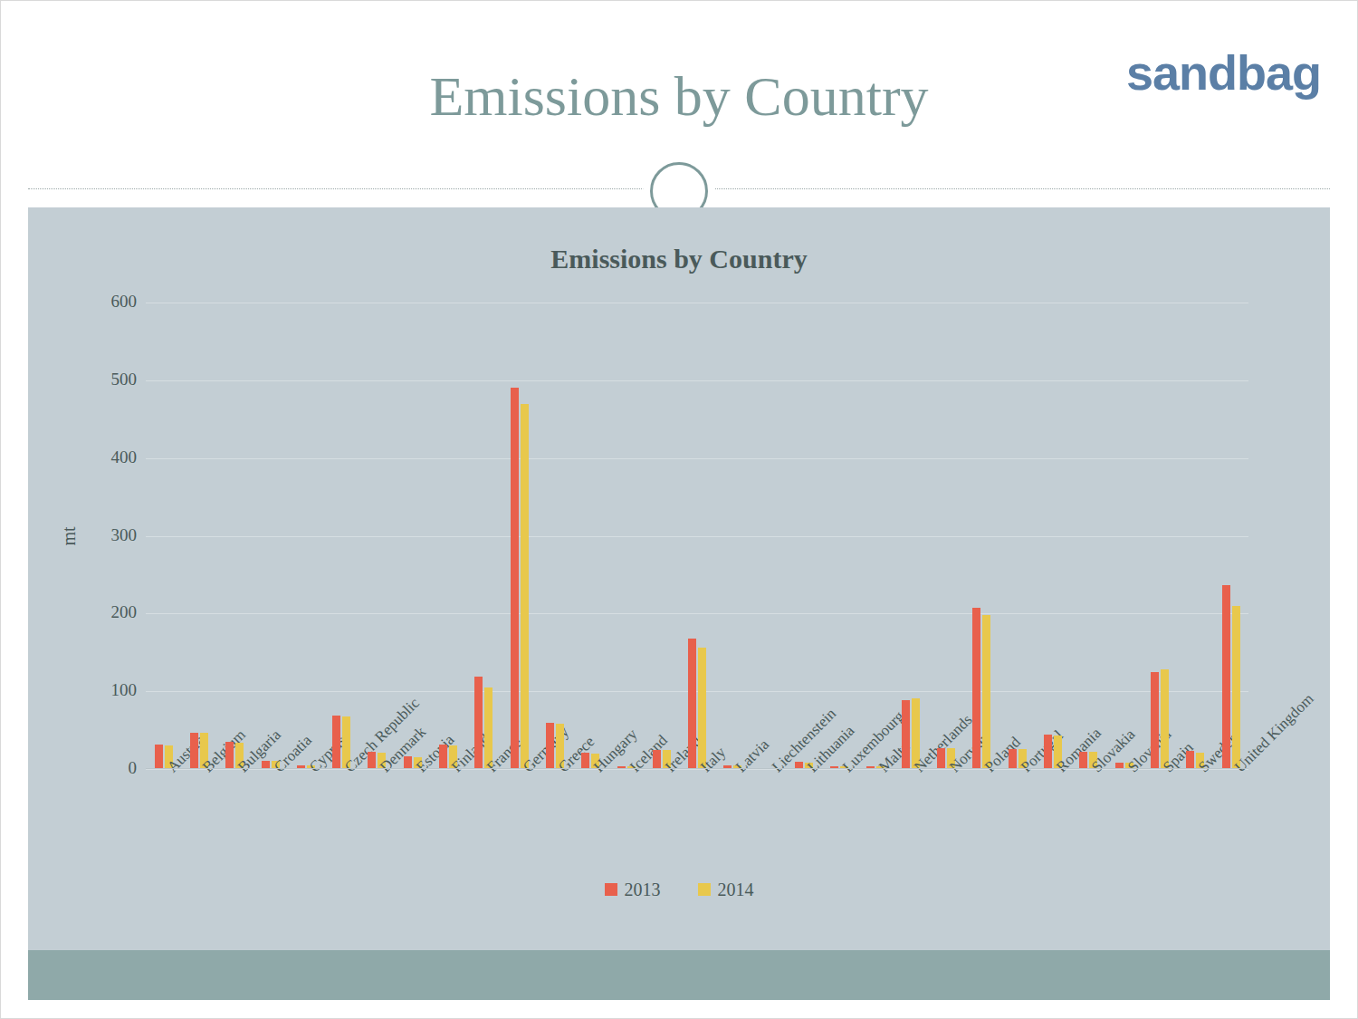sandbag
Emissions by Country
Emissions by Country
mt
600
500
400
300
200
100
0
Austria
Belgium
Bulgaria
Croatia
Cyprus
Czech Republic
Denmark
Estonia
Finland
France
Germany
Greece
Hungary
Iceland
Ireland
Italy
Latvia
Liechtenstein
Lithuania
Luxembourg
Malta
Netherlands
Norway
Poland
Portugal
Romania
Slovakia
Slovenia
Spain
Sweden
United Kingdom
2013 2014